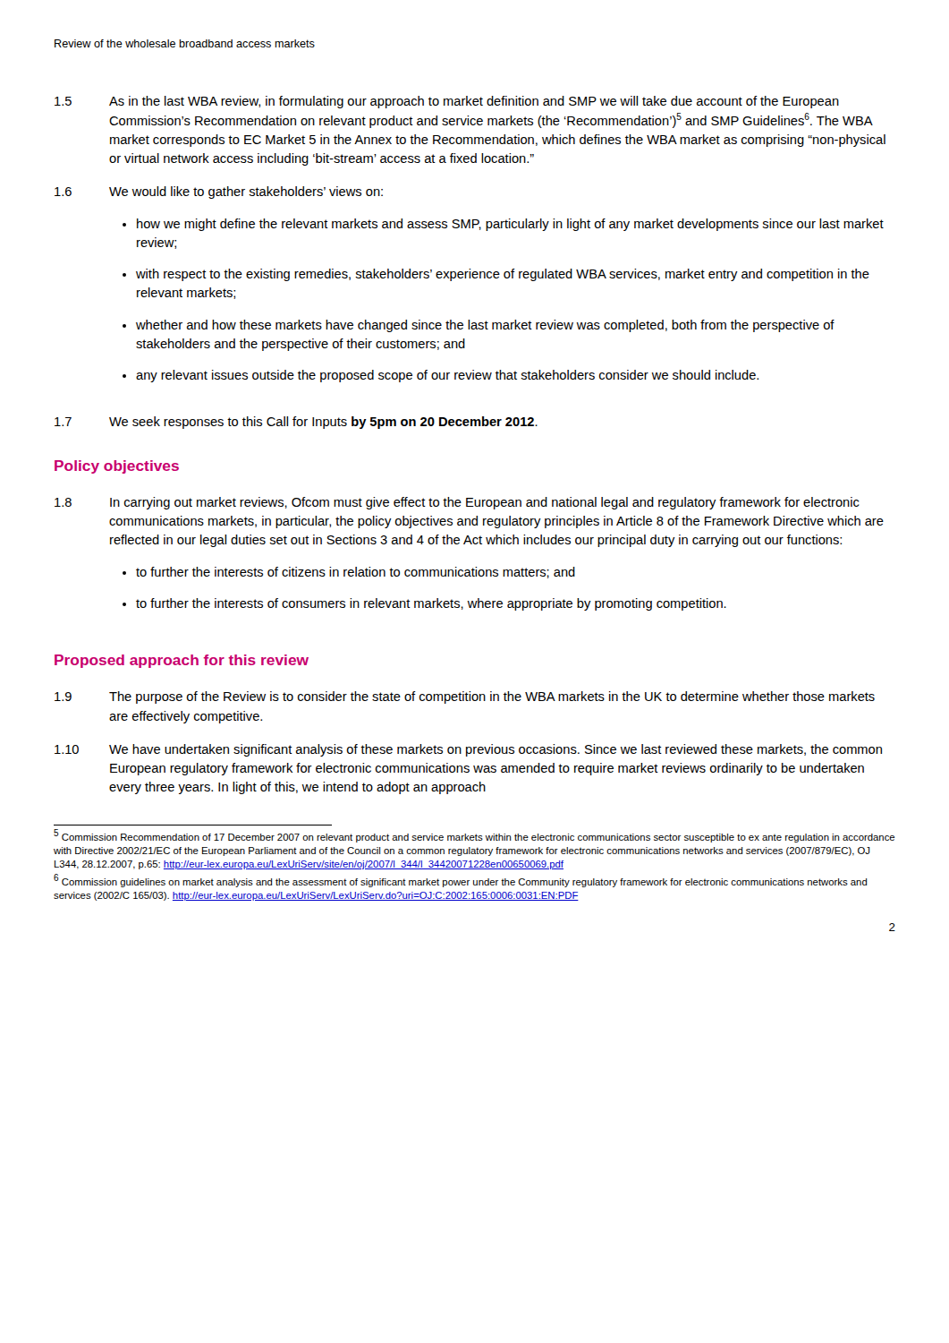Review of the wholesale broadband access markets
1.5
As in the last WBA review, in formulating our approach to market definition and SMP we will take due account of the European Commission’s Recommendation on relevant product and service markets (the ‘Recommendation’)5 and SMP Guidelines6. The WBA market corresponds to EC Market 5 in the Annex to the Recommendation, which defines the WBA market as comprising “non-physical or virtual network access including ‘bit-stream’ access at a fixed location.”
1.6
We would like to gather stakeholders’ views on:
how we might define the relevant markets and assess SMP, particularly in light of any market developments since our last market review;
with respect to the existing remedies, stakeholders’ experience of regulated WBA services, market entry and competition in the relevant markets;
whether and how these markets have changed since the last market review was completed, both from the perspective of stakeholders and the perspective of their customers; and
any relevant issues outside the proposed scope of our review that stakeholders consider we should include.
1.7
We seek responses to this Call for Inputs by 5pm on 20 December 2012.
Policy objectives
1.8
In carrying out market reviews, Ofcom must give effect to the European and national legal and regulatory framework for electronic communications markets, in particular, the policy objectives and regulatory principles in Article 8 of the Framework Directive which are reflected in our legal duties set out in Sections 3 and 4 of the Act which includes our principal duty in carrying out our functions:
to further the interests of citizens in relation to communications matters; and
to further the interests of consumers in relevant markets, where appropriate by promoting competition.
Proposed approach for this review
1.9
The purpose of the Review is to consider the state of competition in the WBA markets in the UK to determine whether those markets are effectively competitive.
1.10
We have undertaken significant analysis of these markets on previous occasions. Since we last reviewed these markets, the common European regulatory framework for electronic communications was amended to require market reviews ordinarily to be undertaken every three years. In light of this, we intend to adopt an approach
5 Commission Recommendation of 17 December 2007 on relevant product and service markets within the electronic communications sector susceptible to ex ante regulation in accordance with Directive 2002/21/EC of the European Parliament and of the Council on a common regulatory framework for electronic communications networks and services (2007/879/EC), OJ L344, 28.12.2007, p.65: http://eur-lex.europa.eu/LexUriServ/site/en/oj/2007/l_344/l_34420071228en00650069.pdf
6 Commission guidelines on market analysis and the assessment of significant market power under the Community regulatory framework for electronic communications networks and services (2002/C 165/03). http://eur-lex.europa.eu/LexUriServ/LexUriServ.do?uri=OJ:C:2002:165:0006:0031:EN:PDF
2